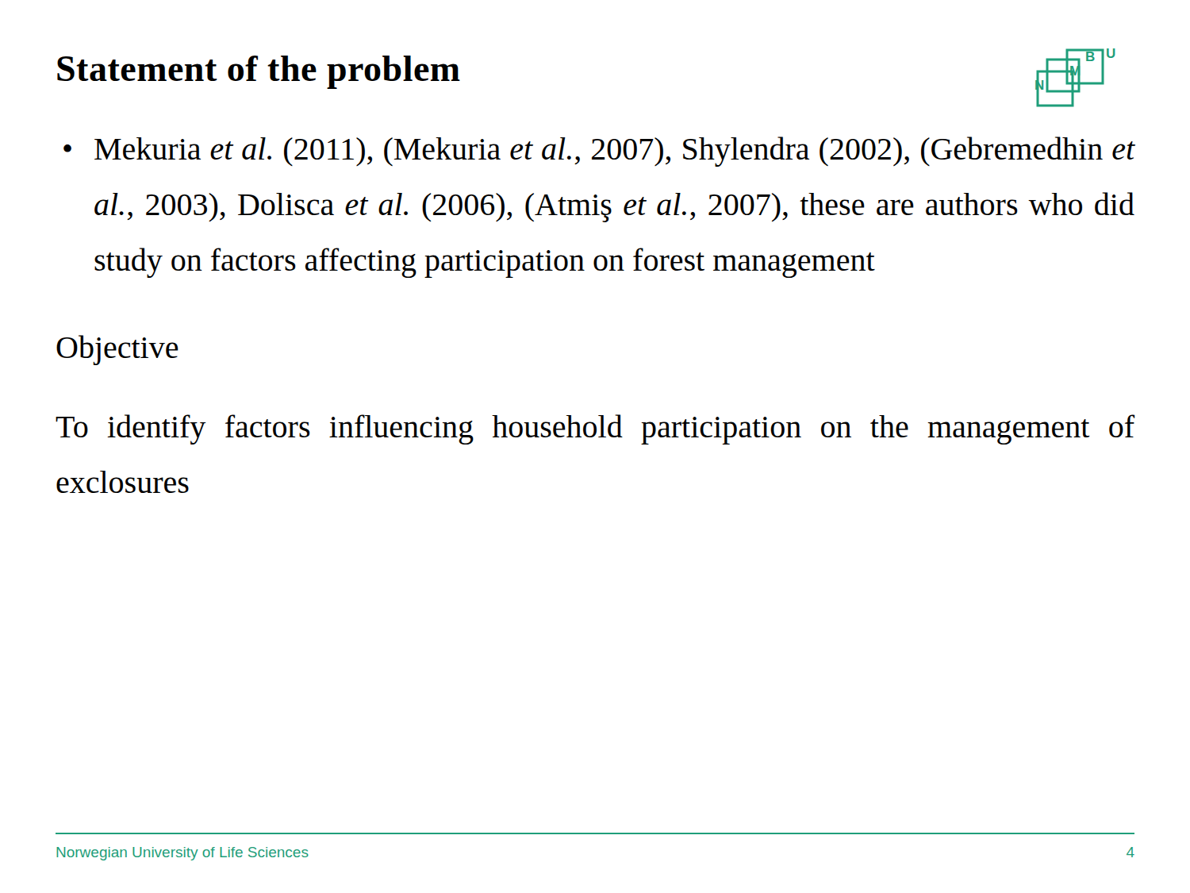Statement of the problem
U B M N
Mekuria et al. (2011), (Mekuria et al., 2007), Shylendra (2002), (Gebremedhin et al., 2003), Dolisca et al. (2006), (Atmiş et al., 2007), these are authors who did study on factors affecting participation on forest management
Objective
To identify factors influencing household participation on the management of exclosures
Norwegian University of Life Sciences 4